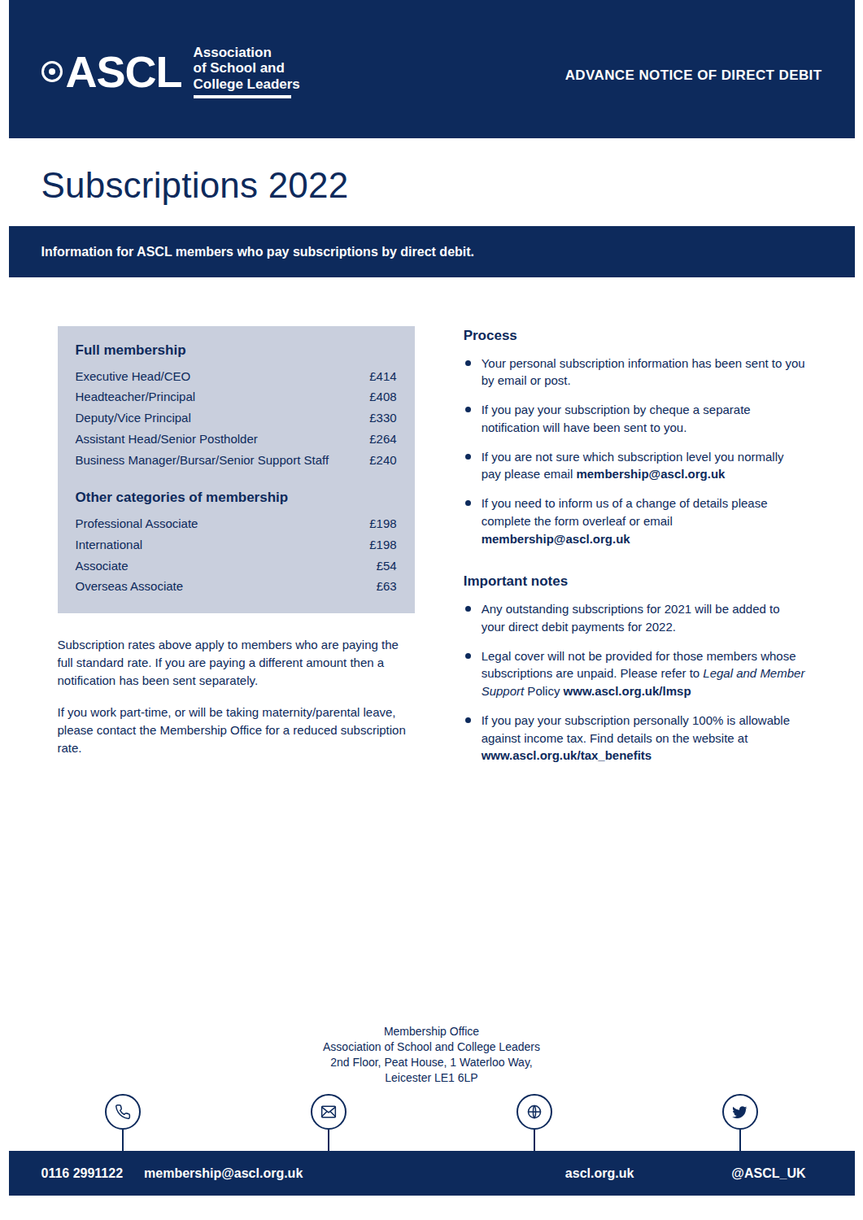ASCL
Association of School and College Leaders
Advance notice of direct debit
Subscriptions 2022
Information for ASCL members who pay subscriptions by direct debit.
Full membership
| Executive Head/CEO | £414 |
| Headteacher/Principal | £408 |
| Deputy/Vice Principal | £330 |
| Assistant Head/Senior Postholder | £264 |
| Business Manager/Bursar/Senior Support Staff | £240 |
Other categories of membership
| Professional Associate | £198 |
| International | £198 |
| Associate | £54 |
| Overseas Associate | £63 |
Subscription rates above apply to members who are paying the full standard rate. If you are paying a different amount then a notification has been sent separately.
If you work part-time, or will be taking maternity/parental leave, please contact the Membership Office for a reduced subscription rate.
Process
Your personal subscription information has been sent to you by email or post.
If you pay your subscription by cheque a separate notification will have been sent to you.
If you are not sure which subscription level you normally pay please email membership@ascl.org.uk
If you need to inform us of a change of details please complete the form overleaf or email membership@ascl.org.uk
Important notes
Any outstanding subscriptions for 2021 will be added to your direct debit payments for 2022.
Legal cover will not be provided for those members whose subscriptions are unpaid. Please refer to Legal and Member Support Policy www.ascl.org.uk/lmsp
If you pay your subscription personally 100% is allowable against income tax. Find details on the website at www.ascl.org.uk/tax_benefits
Membership Office
Association of School and College Leaders
2nd Floor, Peat House, 1 Waterloo Way,
Leicester LE1 6LP
0116 2991122 membership@ascl.org.uk
ascl.org.uk @ASCL_UK